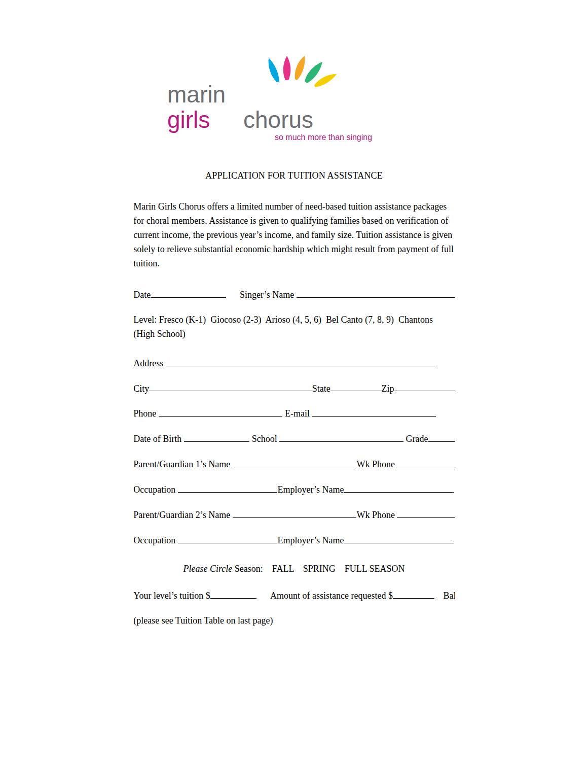marin girls chorus so much more than singing
APPLICATION FOR TUITION ASSISTANCE
Marin Girls Chorus offers a limited number of need-based tuition assistance packages for choral members. Assistance is given to qualifying families based on verification of current income, the previous year’s income, and family size. Tuition assistance is given solely to relieve substantial economic hardship which might result from payment of full tuition.
Date Singer’s Name
Level: Fresco (K-1) Giocoso (2-3) Arioso (4, 5, 6) Bel Canto (7, 8, 9) Chantons (High School)
Address
City State Zip
Phone E-mail
Date of Birth School Grade
Parent/Guardian 1’s Name Wk Phone
Occupation Employer’s Name
Parent/Guardian 2’s Name Wk Phone
Occupation Employer’s Name
Please Circle Season: FALL SPRING FULL SEASON
Your level’s tuition $ Amount of assistance requested $ Balance Owed $
(please see Tuition Table on last page)